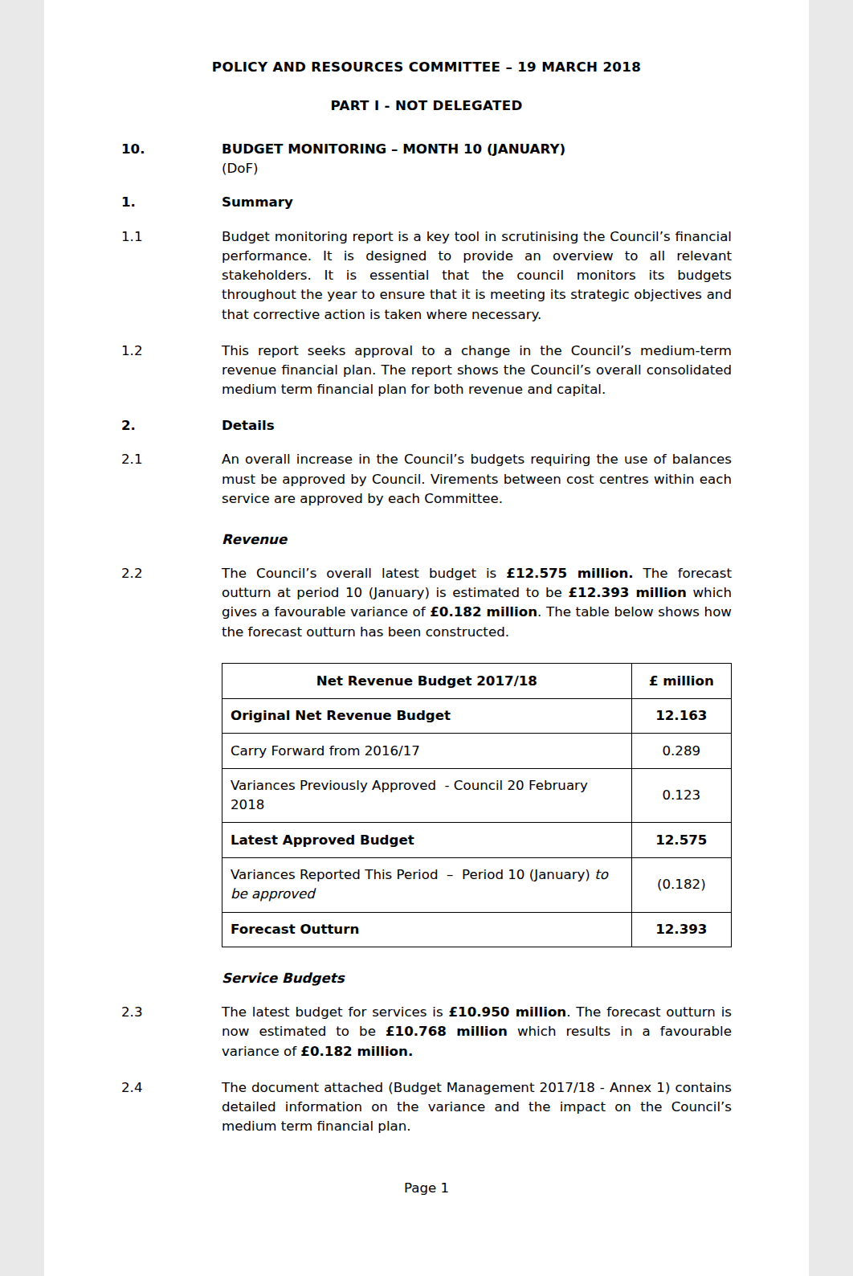POLICY AND RESOURCES COMMITTEE – 19 MARCH 2018
PART I - NOT DELEGATED
10. BUDGET MONITORING – MONTH 10 (JANUARY)
(DoF)
1. Summary
1.1 Budget monitoring report is a key tool in scrutinising the Council’s financial performance. It is designed to provide an overview to all relevant stakeholders. It is essential that the council monitors its budgets throughout the year to ensure that it is meeting its strategic objectives and that corrective action is taken where necessary.
1.2 This report seeks approval to a change in the Council’s medium-term revenue financial plan. The report shows the Council’s overall consolidated medium term financial plan for both revenue and capital.
2. Details
2.1 An overall increase in the Council’s budgets requiring the use of balances must be approved by Council. Virements between cost centres within each service are approved by each Committee.
Revenue
2.2 The Council’s overall latest budget is £12.575 million. The forecast outturn at period 10 (January) is estimated to be £12.393 million which gives a favourable variance of £0.182 million. The table below shows how the forecast outturn has been constructed.
| Net Revenue Budget 2017/18 | £ million |
| --- | --- |
| Original Net Revenue Budget | 12.163 |
| Carry Forward from 2016/17 | 0.289 |
| Variances Previously Approved - Council 20 February 2018 | 0.123 |
| Latest Approved Budget | 12.575 |
| Variances Reported This Period – Period 10 (January) to be approved | (0.182) |
| Forecast Outturn | 12.393 |
Service Budgets
2.3 The latest budget for services is £10.950 million. The forecast outturn is now estimated to be £10.768 million which results in a favourable variance of £0.182 million.
2.4 The document attached (Budget Management 2017/18 - Annex 1) contains detailed information on the variance and the impact on the Council’s medium term financial plan.
Page 1